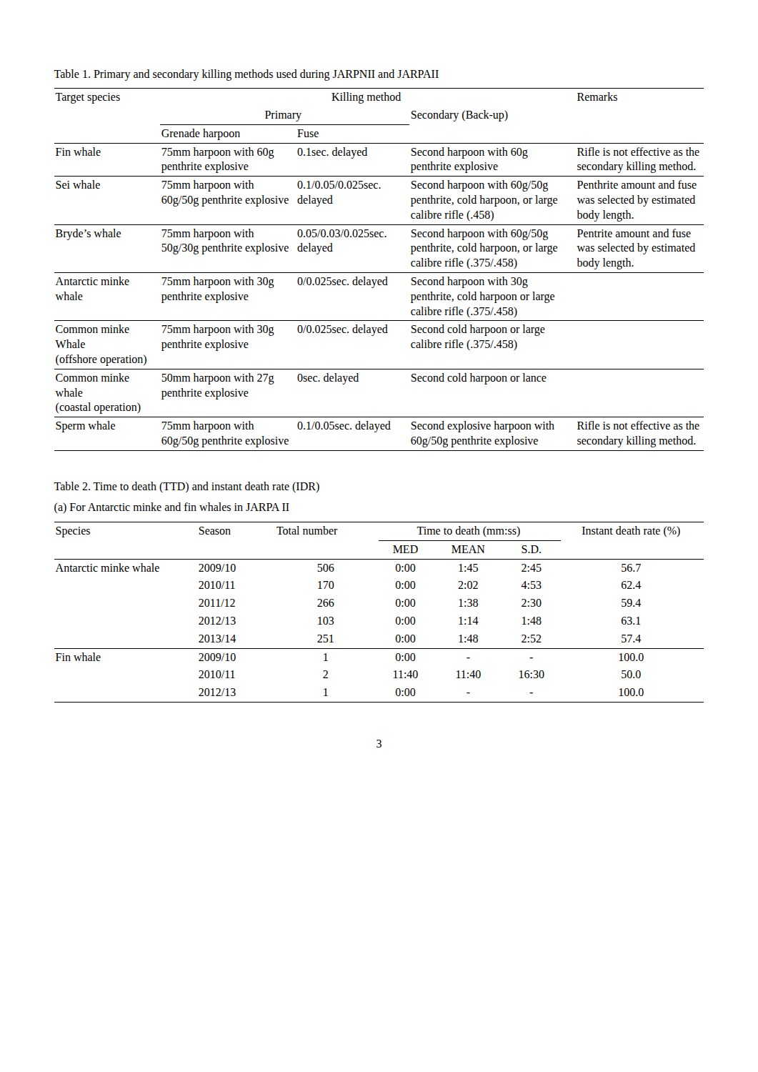Table 1. Primary and secondary killing methods used during JARPNII and JARPAII
| Target species | Killing method | Remarks |
| --- | --- | --- |
| Primary | Secondary (Back-up) |
| Grenade harpoon | Fuse |
| Fin whale | 75mm harpoon with 60g penthrite explosive | 0.1sec. delayed | Second harpoon with 60g penthrite explosive | Rifle is not effective as the secondary killing method. |
| Sei whale | 75mm harpoon with 60g/50g penthrite explosive | 0.1/0.05/0.025sec. delayed | Second harpoon with 60g/50g penthrite, cold harpoon, or large calibre rifle (.458) | Penthrite amount and fuse was selected by estimated body length. |
| Bryde’s whale | 75mm harpoon with 50g/30g penthrite explosive | 0.05/0.03/0.025sec. delayed | Second harpoon with 60g/50g penthrite, cold harpoon, or large calibre rifle (.375/.458) | Pentrite amount and fuse was selected by estimated body length. |
| Antarctic minke whale | 75mm harpoon with 30g penthrite explosive | 0/0.025sec. delayed | Second harpoon with 30g penthrite, cold harpoon or large calibre rifle (.375/.458) | |
| Common minke Whale (offshore operation) | 75mm harpoon with 30g penthrite explosive | 0/0.025sec. delayed | Second cold harpoon or large calibre rifle (.375/.458) | |
| Common minke whale (coastal operation) | 50mm harpoon with 27g penthrite explosive | 0sec. delayed | Second cold harpoon or lance | |
| Sperm whale | 75mm harpoon with 60g/50g penthrite explosive | 0.1/0.05sec. delayed | Second explosive harpoon with 60g/50g penthrite explosive | Rifle is not effective as the secondary killing method. |
Table 2. Time to death (TTD) and instant death rate (IDR)
(a) For Antarctic minke and fin whales in JARPA II
| Species | Season | Total number | Time to death (mm:ss) | Instant death rate (%) |
| --- | --- | --- | --- | --- |
| MED | MEAN | S.D. |
| Antarctic minke whale | 2009/10 | 506 | 0:00 | 1:45 | 2:45 | 56.7 |
| | 2010/11 | 170 | 0:00 | 2:02 | 4:53 | 62.4 |
| | 2011/12 | 266 | 0:00 | 1:38 | 2:30 | 59.4 |
| | 2012/13 | 103 | 0:00 | 1:14 | 1:48 | 63.1 |
| | 2013/14 | 251 | 0:00 | 1:48 | 2:52 | 57.4 |
| Fin whale | 2009/10 | 1 | 0:00 | - | - | 100.0 |
| | 2010/11 | 2 | 11:40 | 11:40 | 16:30 | 50.0 |
| | 2012/13 | 1 | 0:00 | - | - | 100.0 |
3